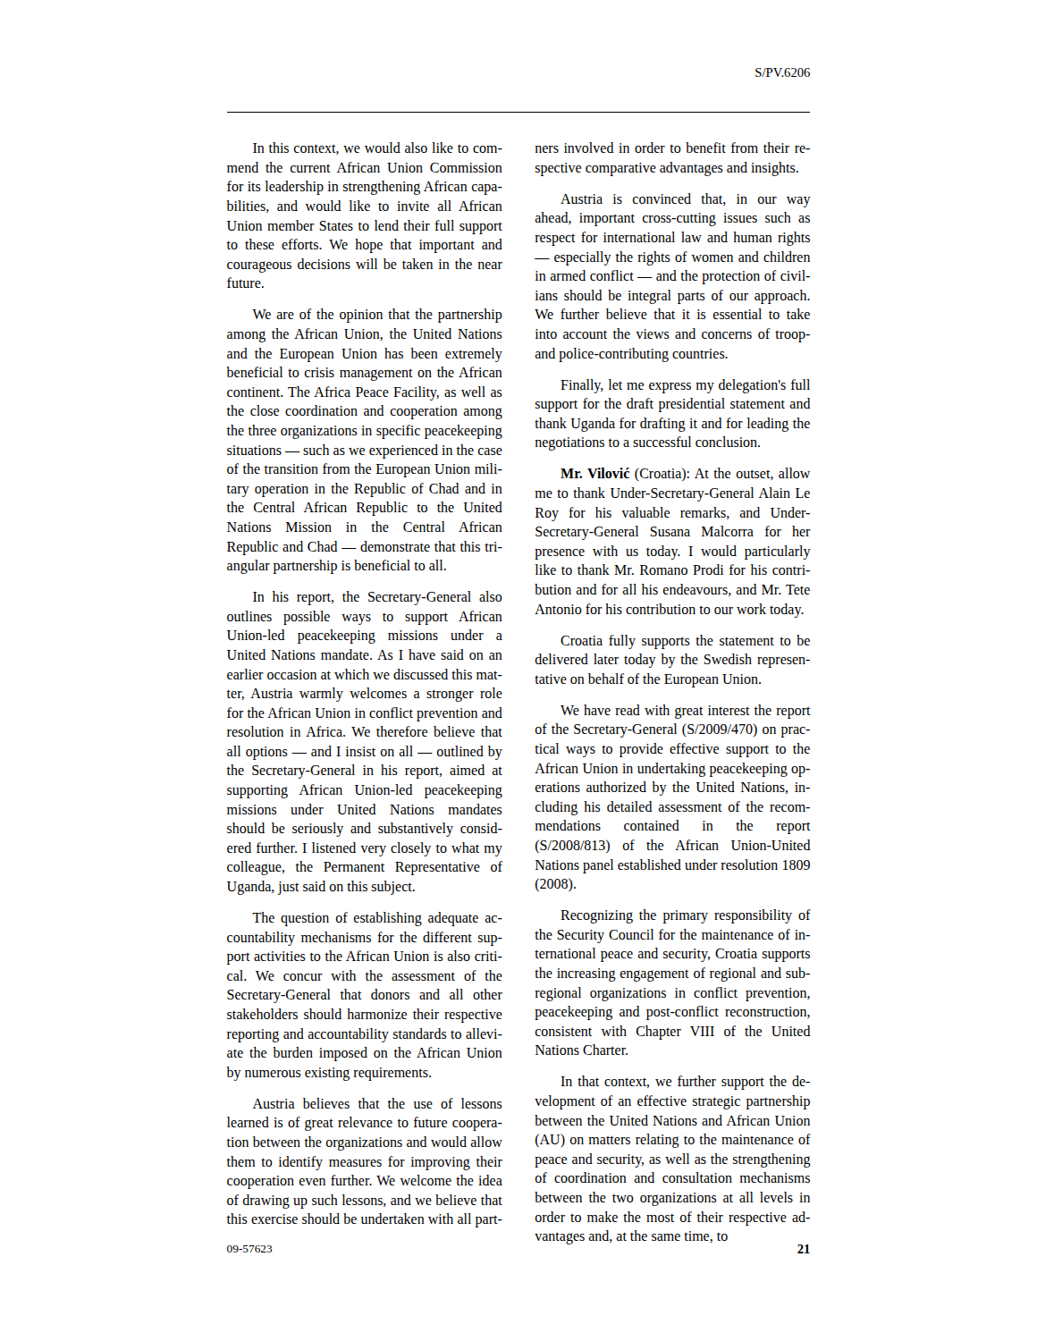S/PV.6206
In this context, we would also like to commend the current African Union Commission for its leadership in strengthening African capabilities, and would like to invite all African Union member States to lend their full support to these efforts. We hope that important and courageous decisions will be taken in the near future.
We are of the opinion that the partnership among the African Union, the United Nations and the European Union has been extremely beneficial to crisis management on the African continent. The Africa Peace Facility, as well as the close coordination and cooperation among the three organizations in specific peacekeeping situations — such as we experienced in the case of the transition from the European Union military operation in the Republic of Chad and in the Central African Republic to the United Nations Mission in the Central African Republic and Chad — demonstrate that this triangular partnership is beneficial to all.
In his report, the Secretary-General also outlines possible ways to support African Union-led peacekeeping missions under a United Nations mandate. As I have said on an earlier occasion at which we discussed this matter, Austria warmly welcomes a stronger role for the African Union in conflict prevention and resolution in Africa. We therefore believe that all options — and I insist on all — outlined by the Secretary-General in his report, aimed at supporting African Union-led peacekeeping missions under United Nations mandates should be seriously and substantively considered further. I listened very closely to what my colleague, the Permanent Representative of Uganda, just said on this subject.
The question of establishing adequate accountability mechanisms for the different support activities to the African Union is also critical. We concur with the assessment of the Secretary-General that donors and all other stakeholders should harmonize their respective reporting and accountability standards to alleviate the burden imposed on the African Union by numerous existing requirements.
Austria believes that the use of lessons learned is of great relevance to future cooperation between the organizations and would allow them to identify measures for improving their cooperation even further. We welcome the idea of drawing up such lessons, and we believe that this exercise should be undertaken with all partners involved in order to benefit from their respective comparative advantages and insights.
Austria is convinced that, in our way ahead, important cross-cutting issues such as respect for international law and human rights — especially the rights of women and children in armed conflict — and the protection of civilians should be integral parts of our approach. We further believe that it is essential to take into account the views and concerns of troop- and police-contributing countries.
Finally, let me express my delegation's full support for the draft presidential statement and thank Uganda for drafting it and for leading the negotiations to a successful conclusion.
Mr. Vilović (Croatia): At the outset, allow me to thank Under-Secretary-General Alain Le Roy for his valuable remarks, and Under-Secretary-General Susana Malcorra for her presence with us today. I would particularly like to thank Mr. Romano Prodi for his contribution and for all his endeavours, and Mr. Tete Antonio for his contribution to our work today.
Croatia fully supports the statement to be delivered later today by the Swedish representative on behalf of the European Union.
We have read with great interest the report of the Secretary-General (S/2009/470) on practical ways to provide effective support to the African Union in undertaking peacekeeping operations authorized by the United Nations, including his detailed assessment of the recommendations contained in the report (S/2008/813) of the African Union-United Nations panel established under resolution 1809 (2008).
Recognizing the primary responsibility of the Security Council for the maintenance of international peace and security, Croatia supports the increasing engagement of regional and subregional organizations in conflict prevention, peacekeeping and post-conflict reconstruction, consistent with Chapter VIII of the United Nations Charter.
In that context, we further support the development of an effective strategic partnership between the United Nations and African Union (AU) on matters relating to the maintenance of peace and security, as well as the strengthening of coordination and consultation mechanisms between the two organizations at all levels in order to make the most of their respective advantages and, at the same time, to
09-57623 21